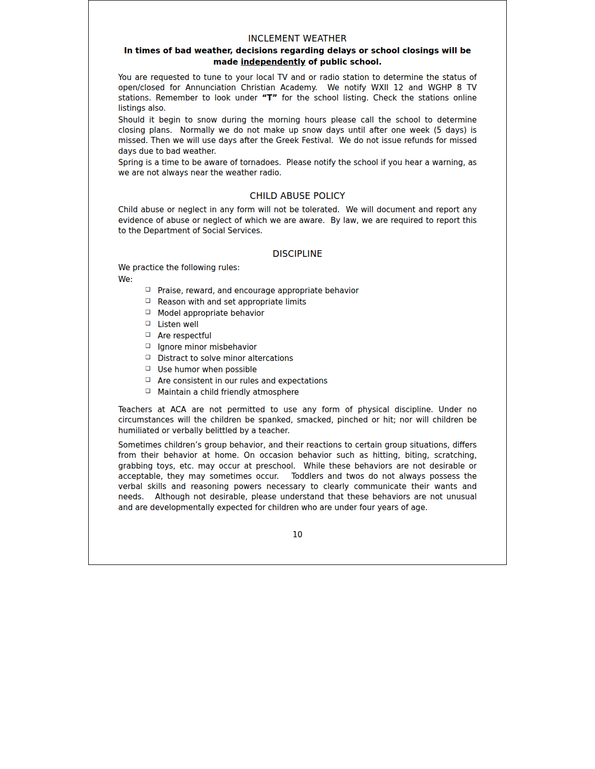INCLEMENT WEATHER
In times of bad weather, decisions regarding delays or school closings will be made independently of public school.
You are requested to tune to your local TV and or radio station to determine the status of open/closed for Annunciation Christian Academy. We notify WXII 12 and WGHP 8 TV stations. Remember to look under “T” for the school listing. Check the stations online listings also.
Should it begin to snow during the morning hours please call the school to determine closing plans. Normally we do not make up snow days until after one week (5 days) is missed. Then we will use days after the Greek Festival. We do not issue refunds for missed days due to bad weather.
Spring is a time to be aware of tornadoes. Please notify the school if you hear a warning, as we are not always near the weather radio.
CHILD ABUSE POLICY
Child abuse or neglect in any form will not be tolerated. We will document and report any evidence of abuse or neglect of which we are aware. By law, we are required to report this to the Department of Social Services.
DISCIPLINE
We practice the following rules:
We:
Praise, reward, and encourage appropriate behavior
Reason with and set appropriate limits
Model appropriate behavior
Listen well
Are respectful
Ignore minor misbehavior
Distract to solve minor altercations
Use humor when possible
Are consistent in our rules and expectations
Maintain a child friendly atmosphere
Teachers at ACA are not permitted to use any form of physical discipline. Under no circumstances will the children be spanked, smacked, pinched or hit; nor will children be humiliated or verbally belittled by a teacher.
Sometimes children’s group behavior, and their reactions to certain group situations, differs from their behavior at home. On occasion behavior such as hitting, biting, scratching, grabbing toys, etc. may occur at preschool. While these behaviors are not desirable or acceptable, they may sometimes occur. Toddlers and twos do not always possess the verbal skills and reasoning powers necessary to clearly communicate their wants and needs. Although not desirable, please understand that these behaviors are not unusual and are developmentally expected for children who are under four years of age.
10